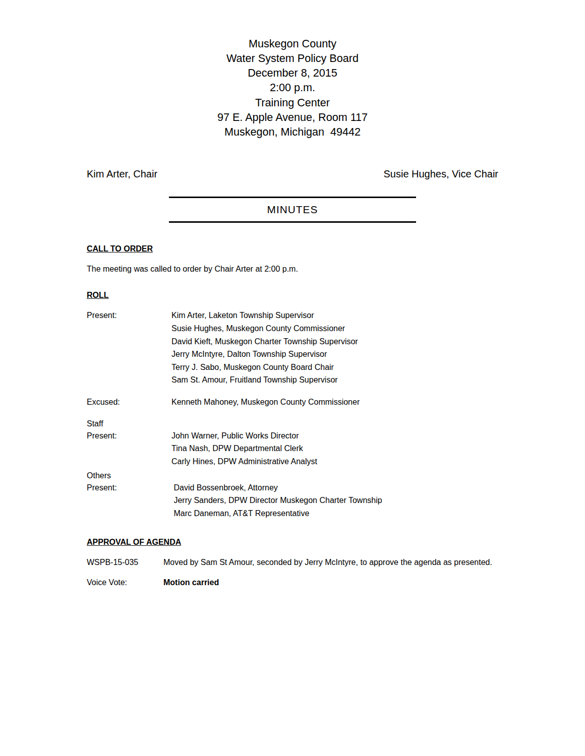Muskegon County
Water System Policy Board
December 8, 2015
2:00 p.m.
Training Center
97 E. Apple Avenue, Room 117
Muskegon, Michigan 49442
Kim Arter, Chair Susie Hughes, Vice Chair
MINUTES
Call to Order
The meeting was called to order by Chair Arter at 2:00 p.m.
Roll
| Present: | Kim Arter, Laketon Township Supervisor Susie Hughes, Muskegon County Commissioner David Kieft, Muskegon Charter Township Supervisor Jerry McIntyre, Dalton Township Supervisor Terry J. Sabo, Muskegon County Board Chair Sam St. Amour, Fruitland Township Supervisor |
| Excused: | Kenneth Mahoney, Muskegon County Commissioner |
| Staff Present: | John Warner, Public Works Director Tina Nash, DPW Departmental Clerk Carly Hines, DPW Administrative Analyst |
| Others Present: | David Bossenbroek, Attorney Jerry Sanders, DPW Director Muskegon Charter Township Marc Daneman, AT&T Representative |
Approval of Agenda
WSPB-15-035
Moved by Sam St Amour, seconded by Jerry McIntyre, to approve the agenda as presented.
Voice Vote:
Motion carried